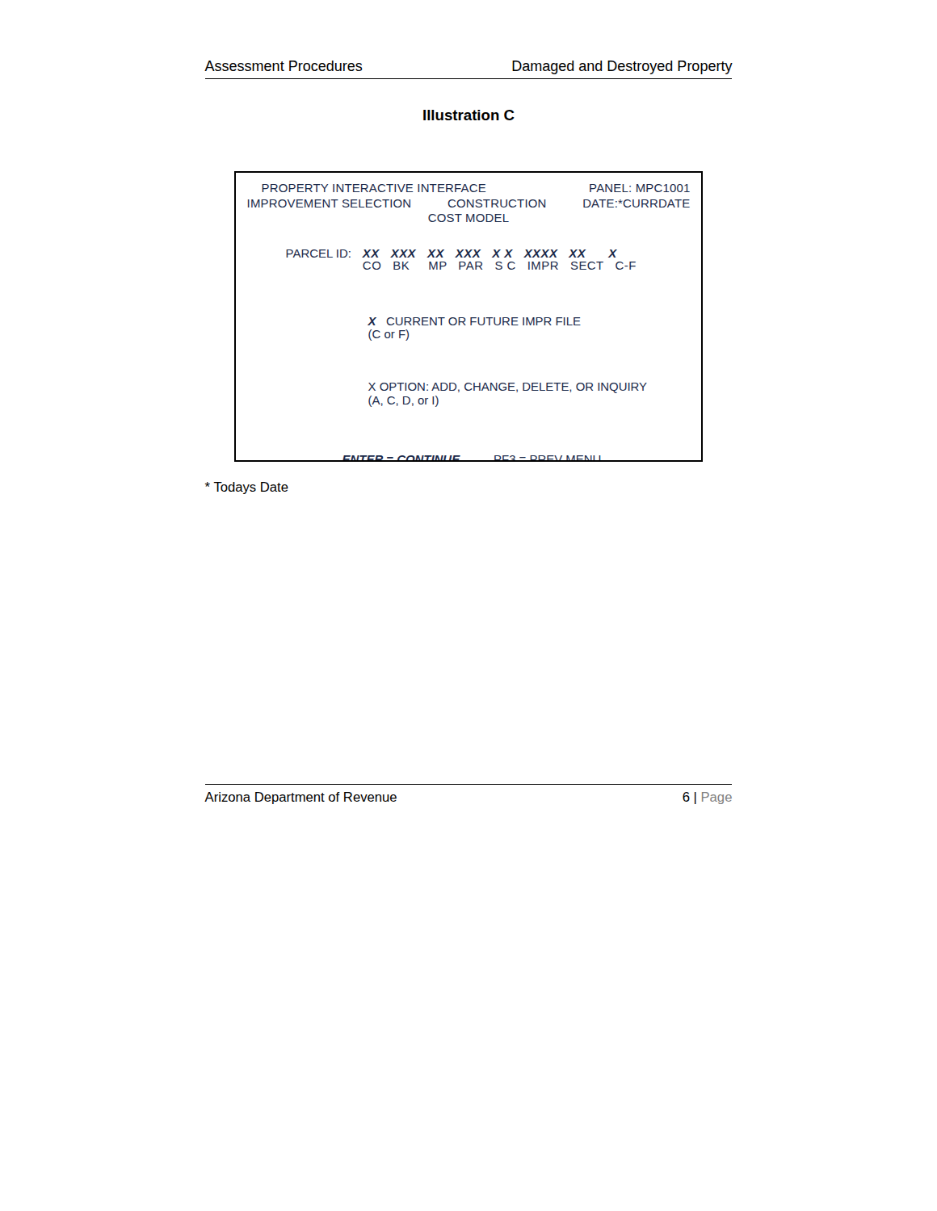Assessment Procedures
Damaged and Destroyed Property
Illustration C
PROPERTY INTERACTIVE INTERFACE
PANEL: MPC1001
IMPROVEMENT SELECTION
CONSTRUCTION
DATE:*CURRDATE
COST MODEL
PARCEL ID:
XX XXX XX XXX X X XXXX XX X
CO BK MP PAR S C IMPR SECT C-F
X CURRENT OR FUTURE IMPR FILE
(C or F)
X OPTION: ADD, CHANGE, DELETE, OR INQUIRY
(A, C, D, or I)
ENTER = CONTINUE PF3 = PREV MENU
* Todays Date
Arizona Department of Revenue
6 | Page